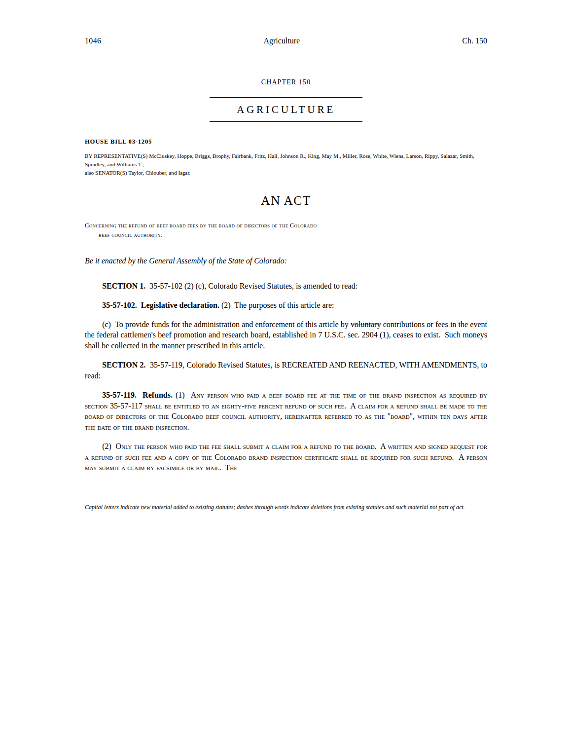1046 Agriculture Ch. 150
CHAPTER 150
Agriculture
HOUSE BILL 03-1205
BY REPRESENTATIVE(S) McCluskey, Hoppe, Briggs, Brophy, Fairbank, Fritz, Hall, Johnson R., King, May M., Miller, Rose, White, Wiens, Larson, Rippy, Salazar, Smith, Spradley, and Williams T.;
also SENATOR(S) Taylor, Chlouber, and Isgar.
AN ACT
Concerning the refund of beef board fees by the board of directors of the Colorado beef council authority.
Be it enacted by the General Assembly of the State of Colorado:
SECTION 1. 35-57-102 (2) (c), Colorado Revised Statutes, is amended to read:
35-57-102. Legislative declaration. (2) The purposes of this article are:
(c) To provide funds for the administration and enforcement of this article by voluntary contributions or fees in the event the federal cattlemen's beef promotion and research board, established in 7 U.S.C. sec. 2904 (1), ceases to exist. Such moneys shall be collected in the manner prescribed in this article.
SECTION 2. 35-57-119, Colorado Revised Statutes, is RECREATED AND REENACTED, WITH AMENDMENTS, to read:
35-57-119. Refunds. (1) Any person who paid a beef board fee at the time of the brand inspection as required by section 35-57-117 shall be entitled to an eighty-five percent refund of such fee. A claim for a refund shall be made to the board of directors of the Colorado beef council authority, hereinafter referred to as the "board", within ten days after the date of the brand inspection.
(2) Only the person who paid the fee shall submit a claim for a refund to the board. A written and signed request for a refund of such fee and a copy of the Colorado brand inspection certificate shall be required for such refund. A person may submit a claim by facsimile or by mail. The
Capital letters indicate new material added to existing statutes; dashes through words indicate deletions from existing statutes and such material not part of act.